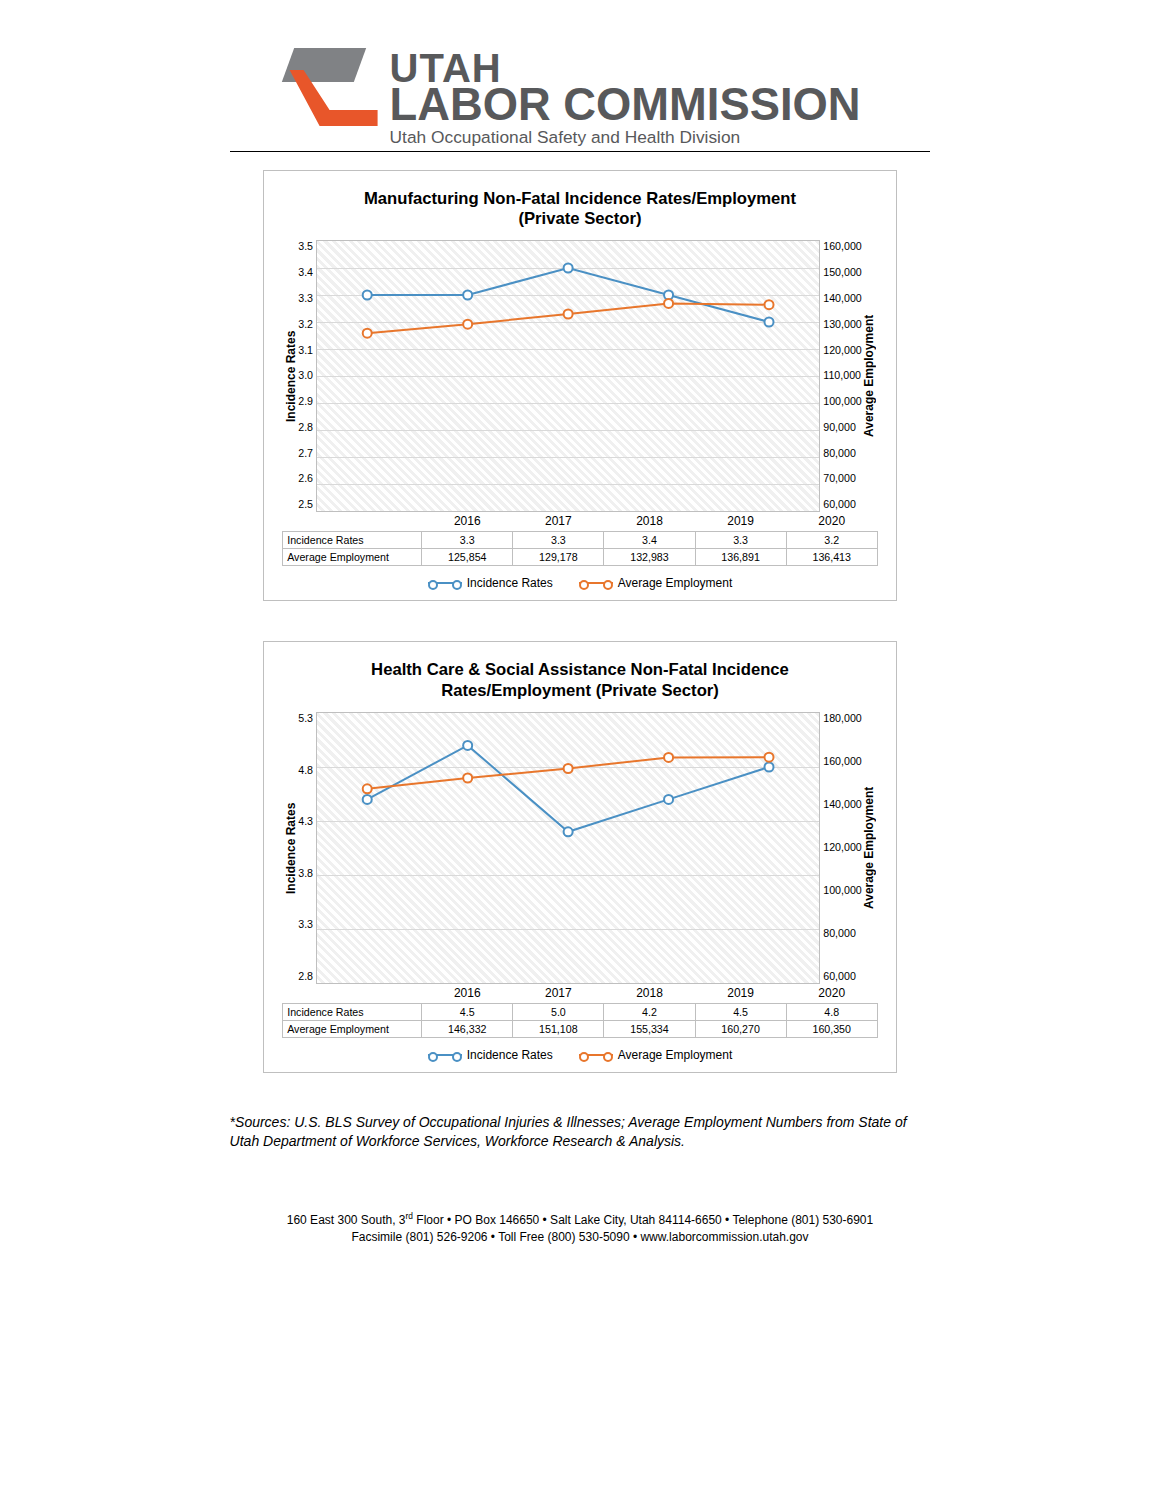UTAH
LABOR COMMISSION
Utah Occupational Safety and Health Division
Manufacturing Non-Fatal Incidence Rates/Employment
(Private Sector)
Incidence Rates
3.53.43.33.23.1 3.02.92.82.72.62.5
160,000150,000140,000130,000120,000 110,000100,00090,00080,00070,00060,000
Average Employment
| | 2016 | 2017 | 2018 | 2019 | 2020 |
| Incidence Rates | 3.3 | 3.3 | 3.4 | 3.3 | 3.2 |
| Average Employment | 125,854 | 129,178 | 132,983 | 136,891 | 136,413 |
Incidence Rates
Average Employment
Health Care & Social Assistance Non-Fatal Incidence
Rates/Employment (Private Sector)
Incidence Rates
5.34.84.33.83.32.8
180,000160,000140,000120,000100,00080,00060,000
Average Employment
| | 2016 | 2017 | 2018 | 2019 | 2020 |
| Incidence Rates | 4.5 | 5.0 | 4.2 | 4.5 | 4.8 |
| Average Employment | 146,332 | 151,108 | 155,334 | 160,270 | 160,350 |
Incidence Rates
Average Employment
*Sources: U.S. BLS Survey of Occupational Injuries & Illnesses; Average Employment Numbers from State of Utah Department of Workforce Services, Workforce Research & Analysis.
160 East 300 South, 3rd Floor • PO Box 146650 • Salt Lake City, Utah 84114-6650 • Telephone (801) 530-6901
Facsimile (801) 526-9206 • Toll Free (800) 530-5090 • www.laborcommission.utah.gov